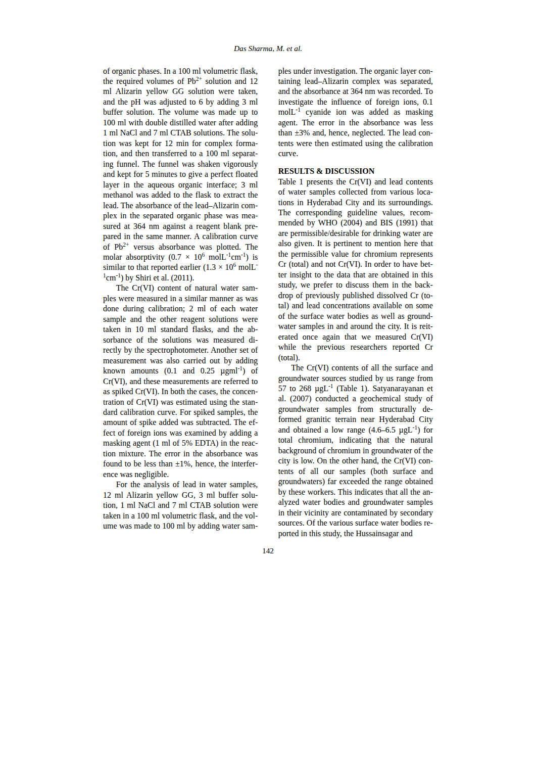Das Sharma, M. et al.
of organic phases. In a 100 ml volumetric flask, the required volumes of Pb2+ solution and 12 ml Alizarin yellow GG solution were taken, and the pH was adjusted to 6 by adding 3 ml buffer solution. The volume was made up to 100 ml with double distilled water after adding 1 ml NaCl and 7 ml CTAB solutions. The solution was kept for 12 min for complex formation, and then transferred to a 100 ml separating funnel. The funnel was shaken vigorously and kept for 5 minutes to give a perfect floated layer in the aqueous organic interface; 3 ml methanol was added to the flask to extract the lead. The absorbance of the lead–Alizarin complex in the separated organic phase was measured at 364 nm against a reagent blank prepared in the same manner. A calibration curve of Pb2+ versus absorbance was plotted. The molar absorptivity (0.7 × 106 molL-1cm-1) is similar to that reported earlier (1.3 × 106 molL-1cm-1) by Shiri et al. (2011).
The Cr(VI) content of natural water samples were measured in a similar manner as was done during calibration; 2 ml of each water sample and the other reagent solutions were taken in 10 ml standard flasks, and the absorbance of the solutions was measured directly by the spectrophotometer. Another set of measurement was also carried out by adding known amounts (0.1 and 0.25 µgml-1) of Cr(VI), and these measurements are referred to as spiked Cr(VI). In both the cases, the concentration of Cr(VI) was estimated using the standard calibration curve. For spiked samples, the amount of spike added was subtracted. The effect of foreign ions was examined by adding a masking agent (1 ml of 5% EDTA) in the reaction mixture. The error in the absorbance was found to be less than ±1%, hence, the interference was negligible.
For the analysis of lead in water samples, 12 ml Alizarin yellow GG, 3 ml buffer solution, 1 ml NaCl and 7 ml CTAB solution were taken in a 100 ml volumetric flask, and the volume was made to 100 ml by adding water samples under investigation. The organic layer containing lead–Alizarin complex was separated, and the absorbance at 364 nm was recorded. To investigate the influence of foreign ions, 0.1 molL-1 cyanide ion was added as masking agent. The error in the absorbance was less than ±3% and, hence, neglected. The lead contents were then estimated using the calibration curve.
Results & Discussion
Table 1 presents the Cr(VI) and lead contents of water samples collected from various locations in Hyderabad City and its surroundings. The corresponding guideline values, recommended by WHO (2004) and BIS (1991) that are permissible/desirable for drinking water are also given. It is pertinent to mention here that the permissible value for chromium represents Cr (total) and not Cr(VI). In order to have better insight to the data that are obtained in this study, we prefer to discuss them in the backdrop of previously published dissolved Cr (total) and lead concentrations available on some of the surface water bodies as well as groundwater samples in and around the city. It is reiterated once again that we measured Cr(VI) while the previous researchers reported Cr (total).
The Cr(VI) contents of all the surface and groundwater sources studied by us range from 57 to 268 µgL-1 (Table 1). Satyanarayanan et al. (2007) conducted a geochemical study of groundwater samples from structurally deformed granitic terrain near Hyderabad City and obtained a low range (4.6–6.5 µgL-1) for total chromium, indicating that the natural background of chromium in groundwater of the city is low. On the other hand, the Cr(VI) contents of all our samples (both surface and groundwaters) far exceeded the range obtained by these workers. This indicates that all the analyzed water bodies and groundwater samples in their vicinity are contaminated by secondary sources. Of the various surface water bodies reported in this study, the Hussainsagar and
142